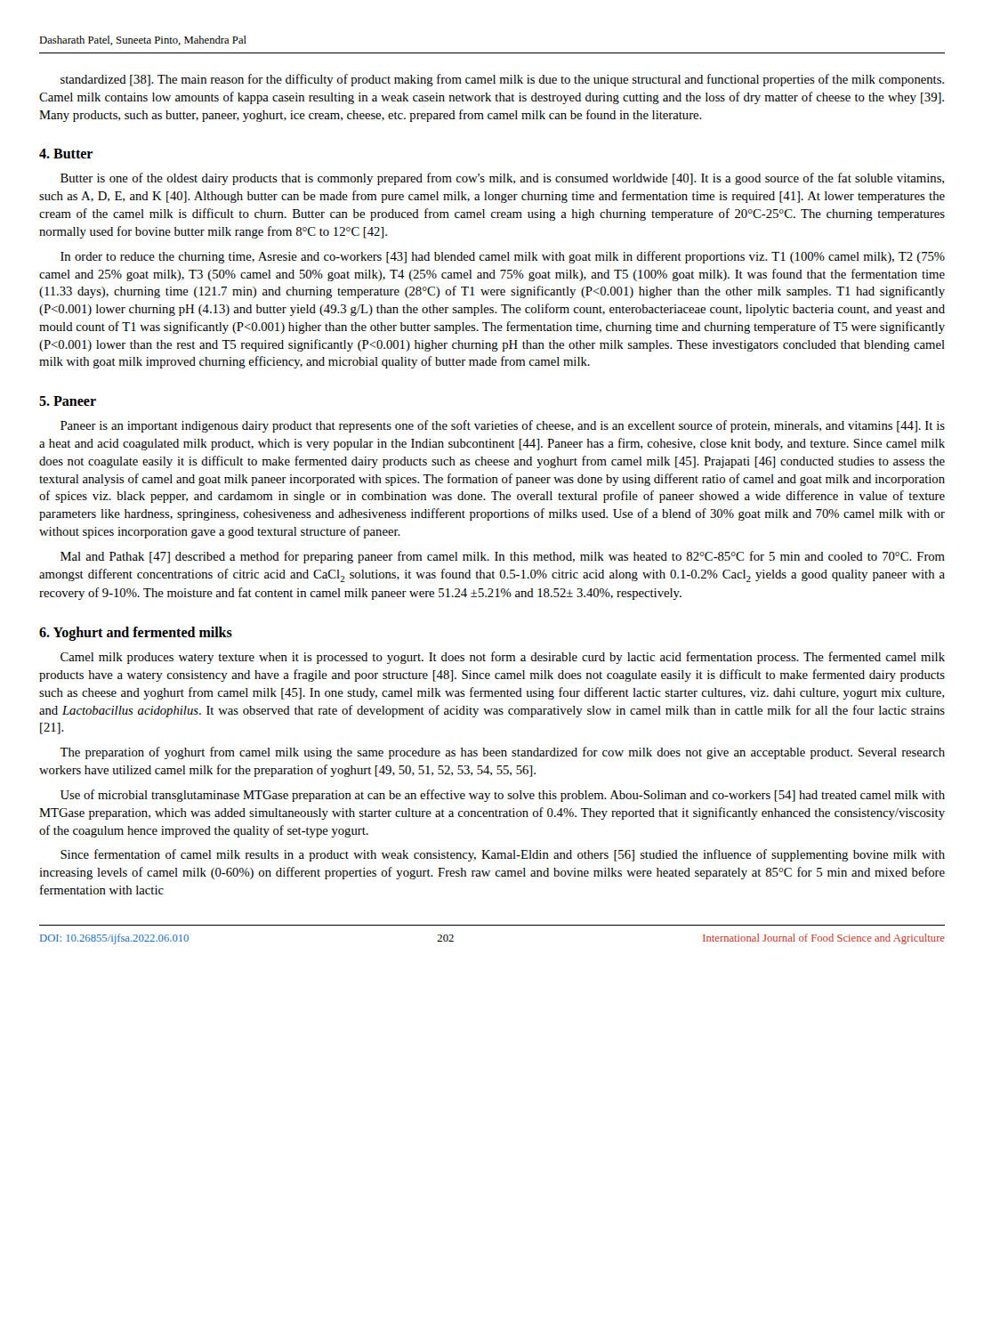Dasharath Patel, Suneeta Pinto, Mahendra Pal
standardized [38]. The main reason for the difficulty of product making from camel milk is due to the unique structural and functional properties of the milk components. Camel milk contains low amounts of kappa casein resulting in a weak casein network that is destroyed during cutting and the loss of dry matter of cheese to the whey [39]. Many products, such as butter, paneer, yoghurt, ice cream, cheese, etc. prepared from camel milk can be found in the literature.
4. Butter
Butter is one of the oldest dairy products that is commonly prepared from cow's milk, and is consumed worldwide [40]. It is a good source of the fat soluble vitamins, such as A, D, E, and K [40]. Although butter can be made from pure camel milk, a longer churning time and fermentation time is required [41]. At lower temperatures the cream of the camel milk is difficult to churn. Butter can be produced from camel cream using a high churning temperature of 20°C-25°C. The churning temperatures normally used for bovine butter milk range from 8°C to 12°C [42].
In order to reduce the churning time, Asresie and co-workers [43] had blended camel milk with goat milk in different proportions viz. T1 (100% camel milk), T2 (75% camel and 25% goat milk), T3 (50% camel and 50% goat milk), T4 (25% camel and 75% goat milk), and T5 (100% goat milk). It was found that the fermentation time (11.33 days), churning time (121.7 min) and churning temperature (28°C) of T1 were significantly (P<0.001) higher than the other milk samples. T1 had significantly (P<0.001) lower churning pH (4.13) and butter yield (49.3 g/L) than the other samples. The coliform count, enterobacteriaceae count, lipolytic bacteria count, and yeast and mould count of T1 was significantly (P<0.001) higher than the other butter samples. The fermentation time, churning time and churning temperature of T5 were significantly (P<0.001) lower than the rest and T5 required significantly (P<0.001) higher churning pH than the other milk samples. These investigators concluded that blending camel milk with goat milk improved churning efficiency, and microbial quality of butter made from camel milk.
5. Paneer
Paneer is an important indigenous dairy product that represents one of the soft varieties of cheese, and is an excellent source of protein, minerals, and vitamins [44]. It is a heat and acid coagulated milk product, which is very popular in the Indian subcontinent [44]. Paneer has a firm, cohesive, close knit body, and texture. Since camel milk does not coagulate easily it is difficult to make fermented dairy products such as cheese and yoghurt from camel milk [45]. Prajapati [46] conducted studies to assess the textural analysis of camel and goat milk paneer incorporated with spices. The formation of paneer was done by using different ratio of camel and goat milk and incorporation of spices viz. black pepper, and cardamom in single or in combination was done. The overall textural profile of paneer showed a wide difference in value of texture parameters like hardness, springiness, cohesiveness and adhesiveness indifferent proportions of milks used. Use of a blend of 30% goat milk and 70% camel milk with or without spices incorporation gave a good textural structure of paneer.
Mal and Pathak [47] described a method for preparing paneer from camel milk. In this method, milk was heated to 82°C-85°C for 5 min and cooled to 70°C. From amongst different concentrations of citric acid and CaCl2 solutions, it was found that 0.5-1.0% citric acid along with 0.1-0.2% Cacl2 yields a good quality paneer with a recovery of 9-10%. The moisture and fat content in camel milk paneer were 51.24 ±5.21% and 18.52± 3.40%, respectively.
6. Yoghurt and fermented milks
Camel milk produces watery texture when it is processed to yogurt. It does not form a desirable curd by lactic acid fermentation process. The fermented camel milk products have a watery consistency and have a fragile and poor structure [48]. Since camel milk does not coagulate easily it is difficult to make fermented dairy products such as cheese and yoghurt from camel milk [45]. In one study, camel milk was fermented using four different lactic starter cultures, viz. dahi culture, yogurt mix culture, and Lactobacillus acidophilus. It was observed that rate of development of acidity was comparatively slow in camel milk than in cattle milk for all the four lactic strains [21].
The preparation of yoghurt from camel milk using the same procedure as has been standardized for cow milk does not give an acceptable product. Several research workers have utilized camel milk for the preparation of yoghurt [49, 50, 51, 52, 53, 54, 55, 56].
Use of microbial transglutaminase MTGase preparation at can be an effective way to solve this problem. Abou-Soliman and co-workers [54] had treated camel milk with MTGase preparation, which was added simultaneously with starter culture at a concentration of 0.4%. They reported that it significantly enhanced the consistency/viscosity of the coagulum hence improved the quality of set-type yogurt.
Since fermentation of camel milk results in a product with weak consistency, Kamal-Eldin and others [56] studied the influence of supplementing bovine milk with increasing levels of camel milk (0-60%) on different properties of yogurt. Fresh raw camel and bovine milks were heated separately at 85°C for 5 min and mixed before fermentation with lactic
DOI: 10.26855/ijfsa.2022.06.010 202 International Journal of Food Science and Agriculture